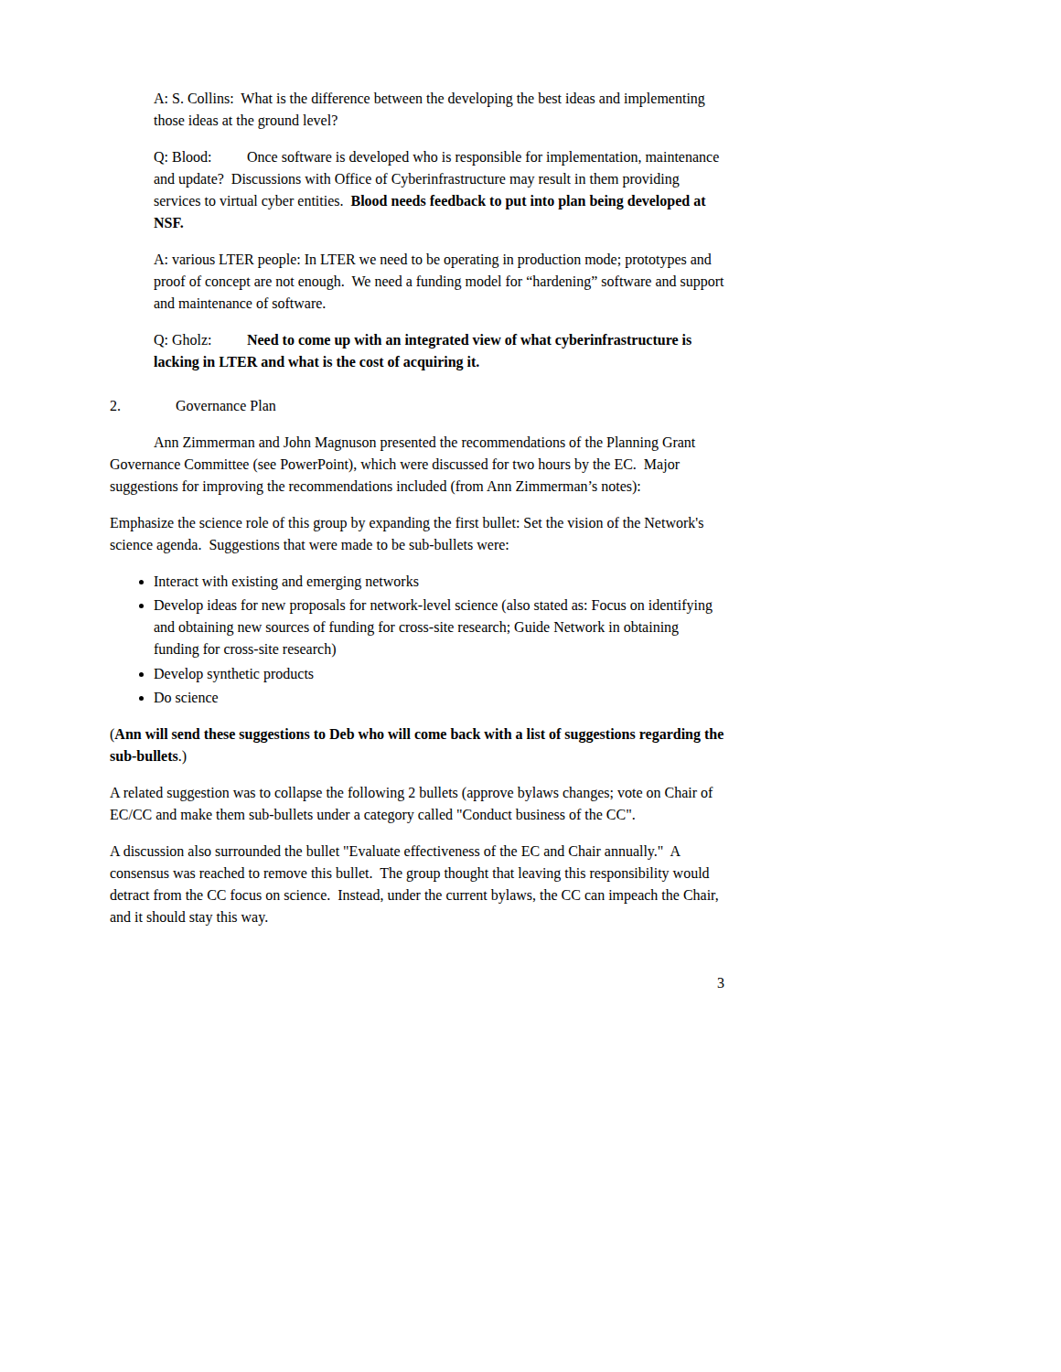A: S. Collins: What is the difference between the developing the best ideas and implementing those ideas at the ground level?
Q: Blood: Once software is developed who is responsible for implementation, maintenance and update? Discussions with Office of Cyberinfrastructure may result in them providing services to virtual cyber entities. Blood needs feedback to put into plan being developed at NSF.
A: various LTER people: In LTER we need to be operating in production mode; prototypes and proof of concept are not enough. We need a funding model for “hardening” software and support and maintenance of software.
Q: Gholz: Need to come up with an integrated view of what cyberinfrastructure is lacking in LTER and what is the cost of acquiring it.
2. Governance Plan
Ann Zimmerman and John Magnuson presented the recommendations of the Planning Grant Governance Committee (see PowerPoint), which were discussed for two hours by the EC. Major suggestions for improving the recommendations included (from Ann Zimmerman’s notes):
Emphasize the science role of this group by expanding the first bullet: Set the vision of the Network's science agenda. Suggestions that were made to be sub-bullets were:
Interact with existing and emerging networks
Develop ideas for new proposals for network-level science (also stated as: Focus on identifying and obtaining new sources of funding for cross-site research; Guide Network in obtaining funding for cross-site research)
Develop synthetic products
Do science
(Ann will send these suggestions to Deb who will come back with a list of suggestions regarding the sub-bullets.)
A related suggestion was to collapse the following 2 bullets (approve bylaws changes; vote on Chair of EC/CC and make them sub-bullets under a category called "Conduct business of the CC".
A discussion also surrounded the bullet "Evaluate effectiveness of the EC and Chair annually." A consensus was reached to remove this bullet. The group thought that leaving this responsibility would detract from the CC focus on science. Instead, under the current bylaws, the CC can impeach the Chair, and it should stay this way.
3